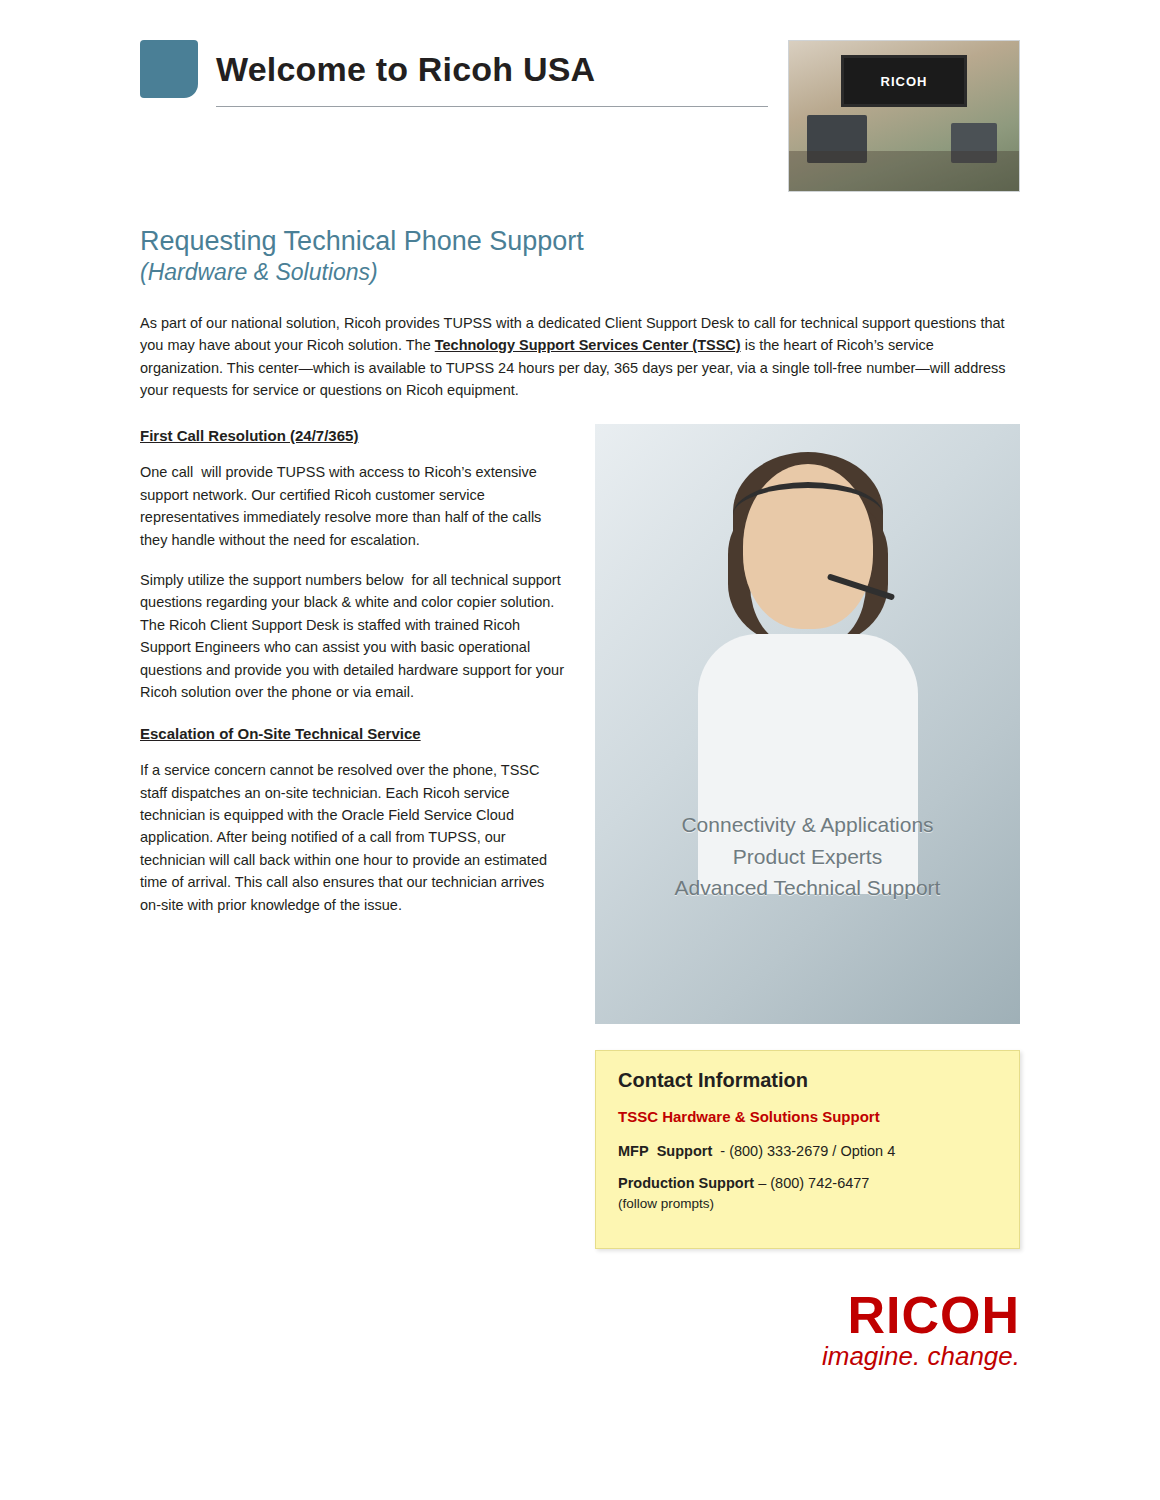Welcome to Ricoh USA
RICOH
Requesting Technical Phone Support
(Hardware & Solutions)
As part of our national solution, Ricoh provides TUPSS with a dedicated Client Support Desk to call for technical support questions that you may have about your Ricoh solution. The Technology Support Services Center (TSSC) is the heart of Ricoh’s service organization. This center—which is available to TUPSS 24 hours per day, 365 days per year, via a single toll-free number—will address your requests for service or questions on Ricoh equipment.
First Call Resolution (24/7/365)
One call will provide TUPSS with access to Ricoh’s extensive support network. Our certified Ricoh customer service representatives immediately resolve more than half of the calls they handle without the need for escalation.
Simply utilize the support numbers below for all technical support questions regarding your black & white and color copier solution. The Ricoh Client Support Desk is staffed with trained Ricoh Support Engineers who can assist you with basic operational questions and provide you with detailed hardware support for your Ricoh solution over the phone or via email.
Escalation of On-Site Technical Service
If a service concern cannot be resolved over the phone, TSSC staff dispatches an on-site technician. Each Ricoh service technician is equipped with the Oracle Field Service Cloud application. After being notified of a call from TUPSS, our technician will call back within one hour to provide an estimated time of arrival. This call also ensures that our technician arrives on-site with prior knowledge of the issue.
Connectivity & Applications
Product Experts
Advanced Technical Support
Contact Information
TSSC Hardware & Solutions Support
MFP Support - (800) 333-2679 / Option 4
Production Support – (800) 742-6477
(follow prompts)
RICOH
imagine. change.